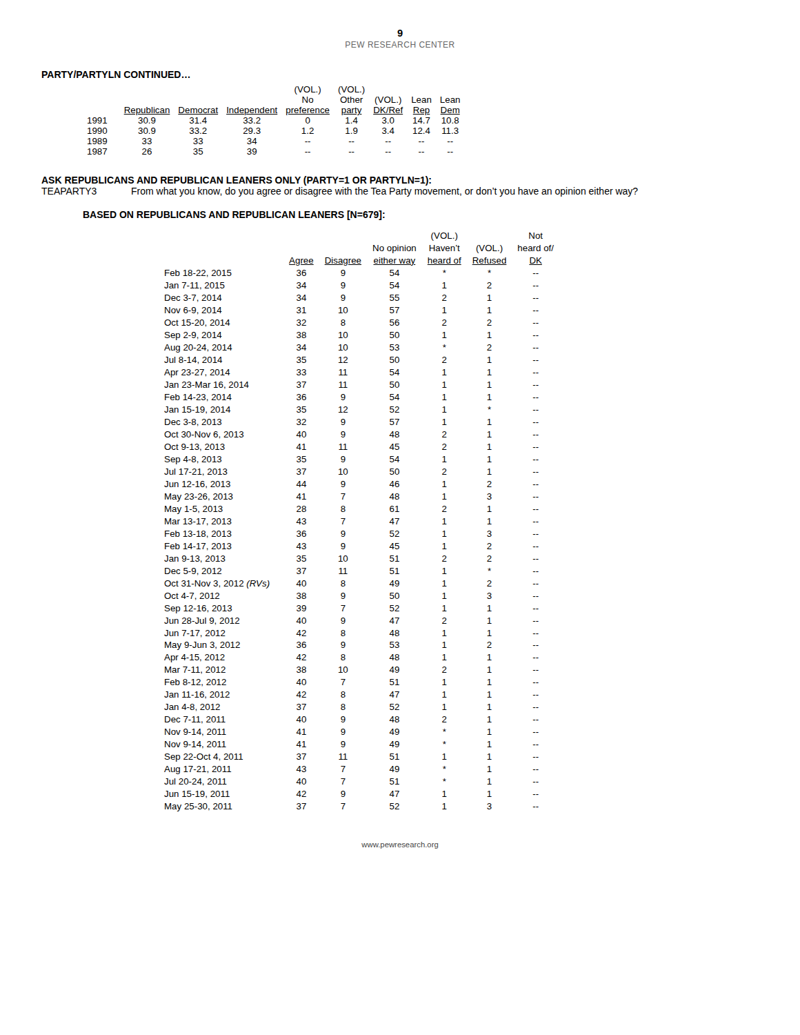9
PEW RESEARCH CENTER
PARTY/PARTYLN CONTINUED…
| | | | | (VOL.) | (VOL.) | | | |
| --- | --- | --- | --- | --- | --- | --- | --- | --- |
| | | | | No | Other | (VOL.) | Lean | Lean |
| | Republican | Democrat | Independent | preference | party | DK/Ref | Rep | Dem |
| 1991 | 30.9 | 31.4 | 33.2 | 0 | 1.4 | 3.0 | 14.7 | 10.8 |
| 1990 | 30.9 | 33.2 | 29.3 | 1.2 | 1.9 | 3.4 | 12.4 | 11.3 |
| 1989 | 33 | 33 | 34 | -- | -- | -- | -- | -- |
| 1987 | 26 | 35 | 39 | -- | -- | -- | -- | -- |
ASK REPUBLICANS AND REPUBLICAN LEANERS ONLY (PARTY=1 OR PARTYLN=1):
TEAPARTY3 From what you know, do you agree or disagree with the Tea Party movement, or don’t you have an opinion either way?
BASED ON REPUBLICANS AND REPUBLICAN LEANERS [N=679]:
| | | | | (VOL.) | | Not |
| --- | --- | --- | --- | --- | --- | --- |
| | | | No opinion | Haven’t | (VOL.) | heard of/ |
| | Agree | Disagree | either way | heard of | Refused | DK |
| Feb 18-22, 2015 | 36 | 9 | 54 | * | * | -- |
| Jan 7-11, 2015 | 34 | 9 | 54 | 1 | 2 | -- |
| Dec 3-7, 2014 | 34 | 9 | 55 | 2 | 1 | -- |
| Nov 6-9, 2014 | 31 | 10 | 57 | 1 | 1 | -- |
| Oct 15-20, 2014 | 32 | 8 | 56 | 2 | 2 | -- |
| Sep 2-9, 2014 | 38 | 10 | 50 | 1 | 1 | -- |
| Aug 20-24, 2014 | 34 | 10 | 53 | * | 2 | -- |
| Jul 8-14, 2014 | 35 | 12 | 50 | 2 | 1 | -- |
| Apr 23-27, 2014 | 33 | 11 | 54 | 1 | 1 | -- |
| Jan 23-Mar 16, 2014 | 37 | 11 | 50 | 1 | 1 | -- |
| Feb 14-23, 2014 | 36 | 9 | 54 | 1 | 1 | -- |
| Jan 15-19, 2014 | 35 | 12 | 52 | 1 | * | -- |
| Dec 3-8, 2013 | 32 | 9 | 57 | 1 | 1 | -- |
| Oct 30-Nov 6, 2013 | 40 | 9 | 48 | 2 | 1 | -- |
| Oct 9-13, 2013 | 41 | 11 | 45 | 2 | 1 | -- |
| Sep 4-8, 2013 | 35 | 9 | 54 | 1 | 1 | -- |
| Jul 17-21, 2013 | 37 | 10 | 50 | 2 | 1 | -- |
| Jun 12-16, 2013 | 44 | 9 | 46 | 1 | 2 | -- |
| May 23-26, 2013 | 41 | 7 | 48 | 1 | 3 | -- |
| May 1-5, 2013 | 28 | 8 | 61 | 2 | 1 | -- |
| Mar 13-17, 2013 | 43 | 7 | 47 | 1 | 1 | -- |
| Feb 13-18, 2013 | 36 | 9 | 52 | 1 | 3 | -- |
| Feb 14-17, 2013 | 43 | 9 | 45 | 1 | 2 | -- |
| Jan 9-13, 2013 | 35 | 10 | 51 | 2 | 2 | -- |
| Dec 5-9, 2012 | 37 | 11 | 51 | 1 | * | -- |
| Oct 31-Nov 3, 2012 (RVs) | 40 | 8 | 49 | 1 | 2 | -- |
| Oct 4-7, 2012 | 38 | 9 | 50 | 1 | 3 | -- |
| Sep 12-16, 2013 | 39 | 7 | 52 | 1 | 1 | -- |
| Jun 28-Jul 9, 2012 | 40 | 9 | 47 | 2 | 1 | -- |
| Jun 7-17, 2012 | 42 | 8 | 48 | 1 | 1 | -- |
| May 9-Jun 3, 2012 | 36 | 9 | 53 | 1 | 2 | -- |
| Apr 4-15, 2012 | 42 | 8 | 48 | 1 | 1 | -- |
| Mar 7-11, 2012 | 38 | 10 | 49 | 2 | 1 | -- |
| Feb 8-12, 2012 | 40 | 7 | 51 | 1 | 1 | -- |
| Jan 11-16, 2012 | 42 | 8 | 47 | 1 | 1 | -- |
| Jan 4-8, 2012 | 37 | 8 | 52 | 1 | 1 | -- |
| Dec 7-11, 2011 | 40 | 9 | 48 | 2 | 1 | -- |
| Nov 9-14, 2011 | 41 | 9 | 49 | * | 1 | -- |
| Nov 9-14, 2011 | 41 | 9 | 49 | * | 1 | -- |
| Sep 22-Oct 4, 2011 | 37 | 11 | 51 | 1 | 1 | -- |
| Aug 17-21, 2011 | 43 | 7 | 49 | * | 1 | -- |
| Jul 20-24, 2011 | 40 | 7 | 51 | * | 1 | -- |
| Jun 15-19, 2011 | 42 | 9 | 47 | 1 | 1 | -- |
| May 25-30, 2011 | 37 | 7 | 52 | 1 | 3 | -- |
www.pewresearch.org